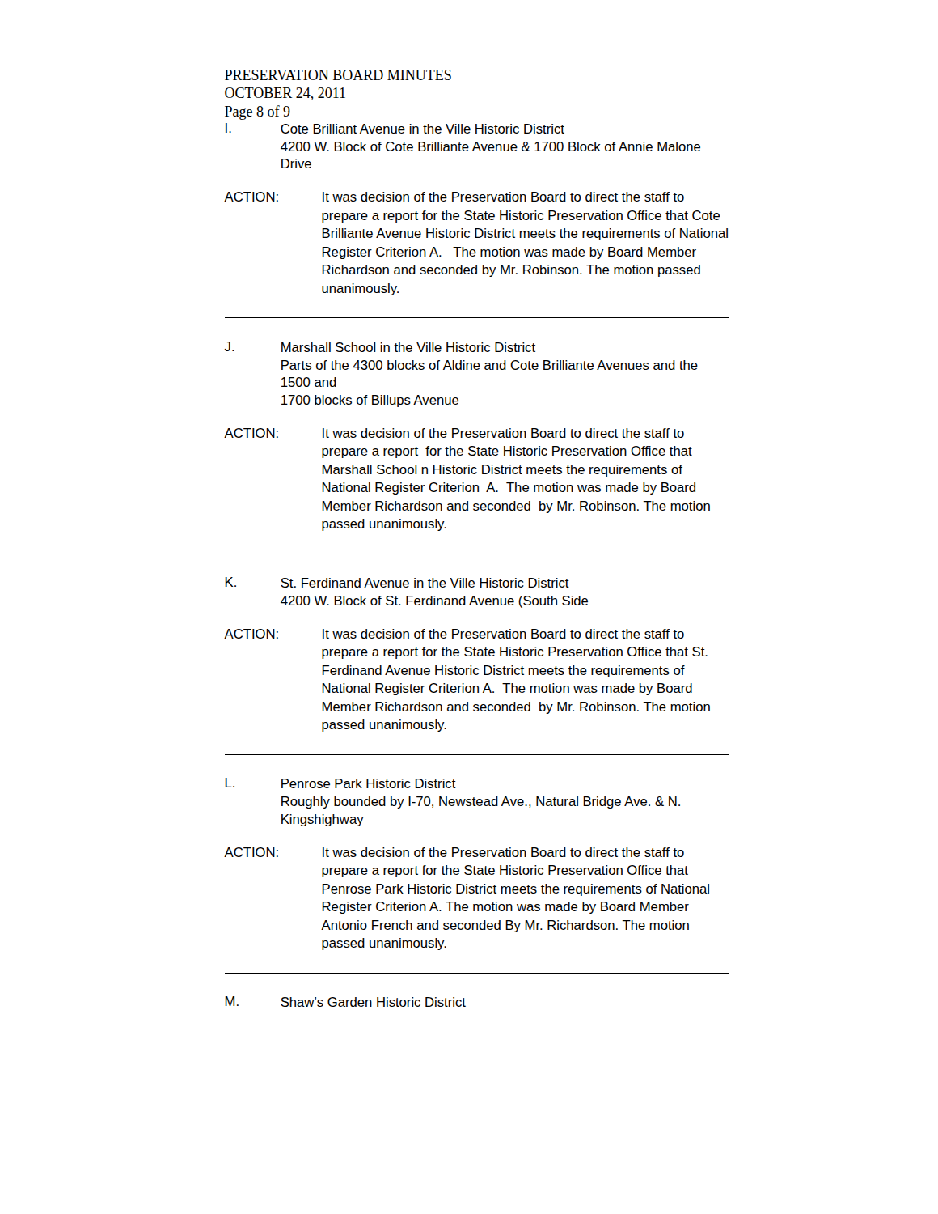PRESERVATION BOARD MINUTES
OCTOBER 24, 2011
Page 8 of 9
| I. | Cote Brilliant Avenue in the Ville Historic District 4200 W. Block of Cote Brilliante Avenue & 1700 Block of Annie Malone Drive |
| ACTION: | It was decision of the Preservation Board to direct the staff to prepare a report for the State Historic Preservation Office that Cote Brilliante Avenue Historic District meets the requirements of National Register Criterion A. The motion was made by Board Member Richardson and seconded by Mr. Robinson. The motion passed unanimously. |
| J. | Marshall School in the Ville Historic District Parts of the 4300 blocks of Aldine and Cote Brilliante Avenues and the 1500 and 1700 blocks of Billups Avenue |
| ACTION: | It was decision of the Preservation Board to direct the staff to prepare a report for the State Historic Preservation Office that Marshall School n Historic District meets the requirements of National Register Criterion A. The motion was made by Board Member Richardson and seconded by Mr. Robinson. The motion passed unanimously. |
| K. | St. Ferdinand Avenue in the Ville Historic District 4200 W. Block of St. Ferdinand Avenue (South Side |
| ACTION: | It was decision of the Preservation Board to direct the staff to prepare a report for the State Historic Preservation Office that St. Ferdinand Avenue Historic District meets the requirements of National Register Criterion A. The motion was made by Board Member Richardson and seconded by Mr. Robinson. The motion passed unanimously. |
| L. | Penrose Park Historic District Roughly bounded by I-70, Newstead Ave., Natural Bridge Ave. & N. Kingshighway |
| ACTION: | It was decision of the Preservation Board to direct the staff to prepare a report for the State Historic Preservation Office that Penrose Park Historic District meets the requirements of National Register Criterion A. The motion was made by Board Member Antonio French and seconded By Mr. Richardson. The motion passed unanimously. |
| M. | Shaw’s Garden Historic District |